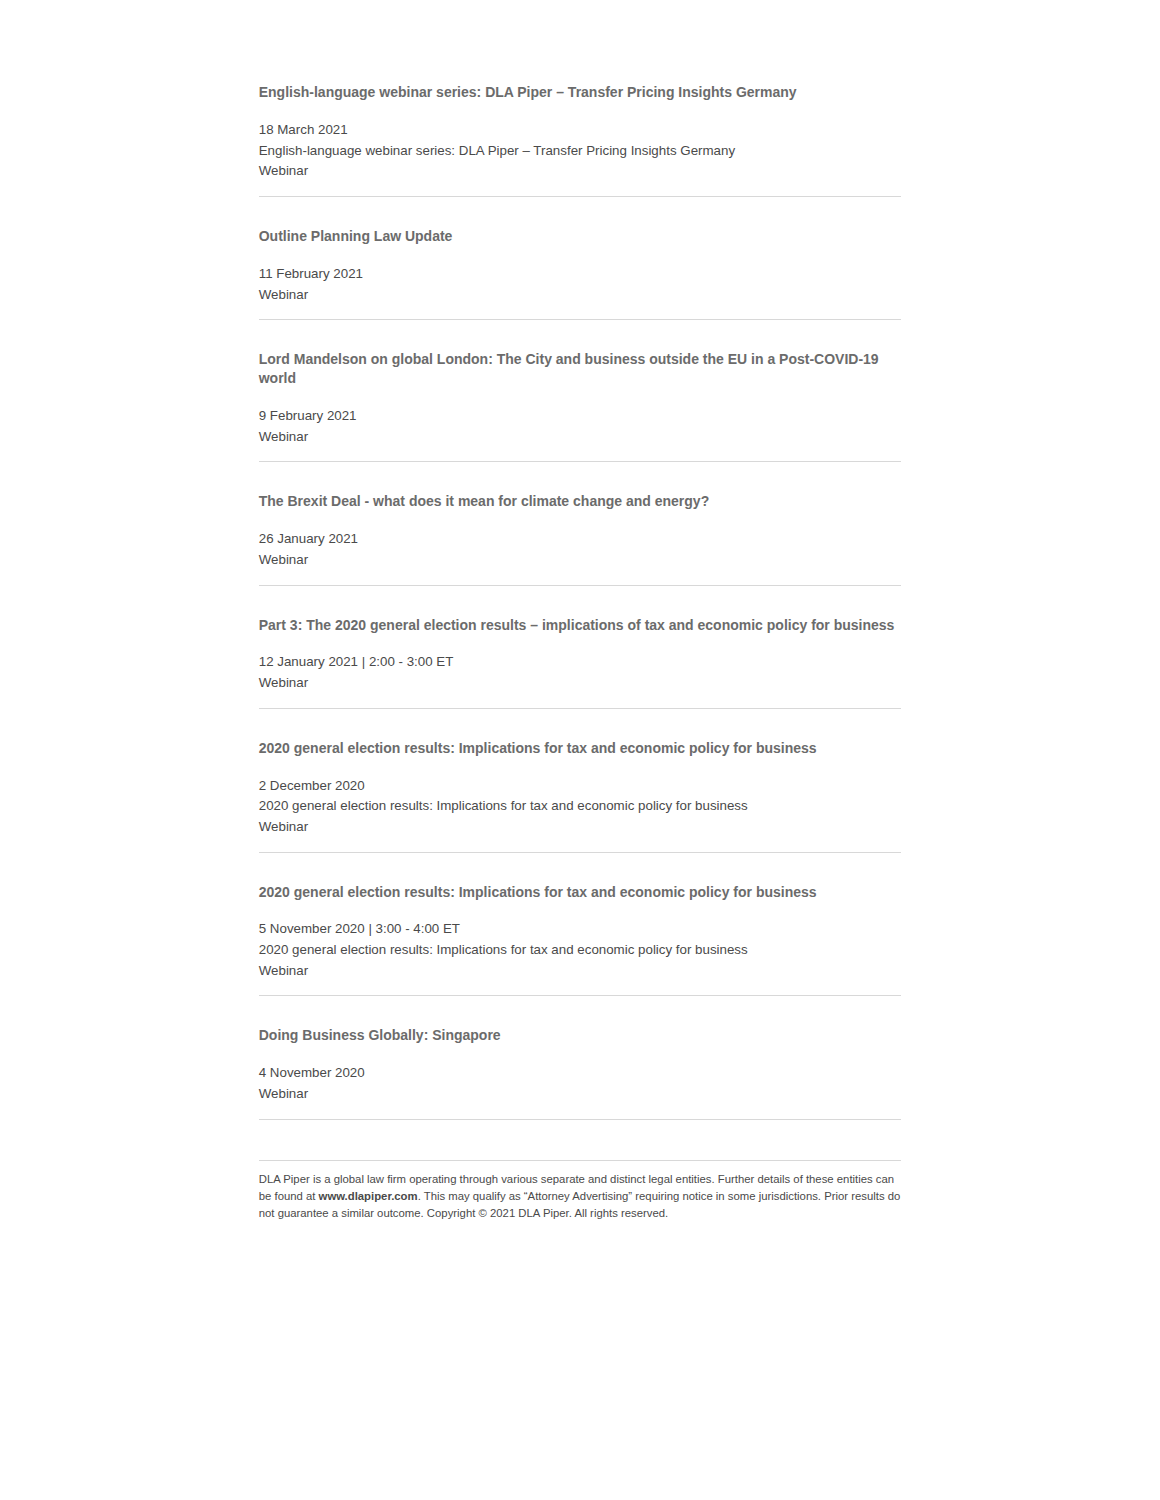English-language webinar series: DLA Piper – Transfer Pricing Insights Germany
18 March 2021
English-language webinar series: DLA Piper – Transfer Pricing Insights Germany
Webinar
Outline Planning Law Update
11 February 2021
Webinar
Lord Mandelson on global London: The City and business outside the EU in a Post-COVID-19 world
9 February 2021
Webinar
The Brexit Deal - what does it mean for climate change and energy?
26 January 2021
Webinar
Part 3: The 2020 general election results – implications of tax and economic policy for business
12 January 2021 | 2:00 - 3:00 ET
Webinar
2020 general election results: Implications for tax and economic policy for business
2 December 2020
2020 general election results: Implications for tax and economic policy for business
Webinar
2020 general election results: Implications for tax and economic policy for business
5 November 2020 | 3:00 - 4:00 ET
2020 general election results: Implications for tax and economic policy for business
Webinar
Doing Business Globally: Singapore
4 November 2020
Webinar
DLA Piper is a global law firm operating through various separate and distinct legal entities. Further details of these entities can be found at www.dlapiper.com. This may qualify as “Attorney Advertising” requiring notice in some jurisdictions. Prior results do not guarantee a similar outcome. Copyright © 2021 DLA Piper. All rights reserved.